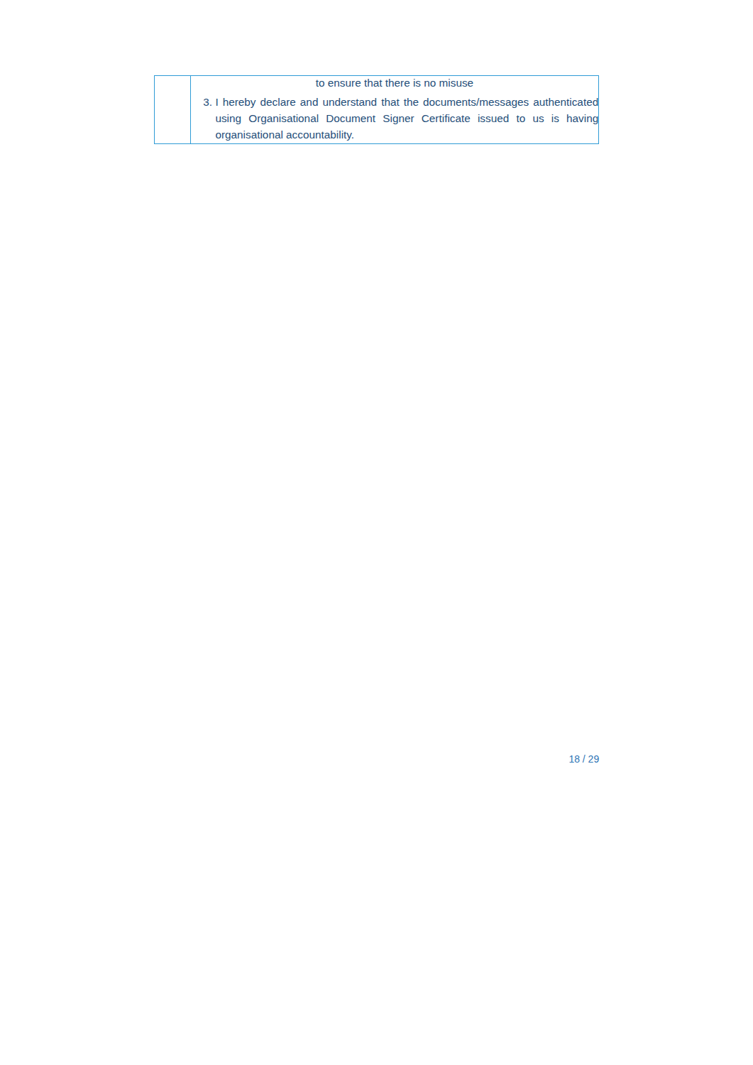| | to ensure that there is no misuse I hereby declare and understand that the documents/messages authenticated using Organisational Document Signer Certificate issued to us is having organisational accountability. |
18 / 29